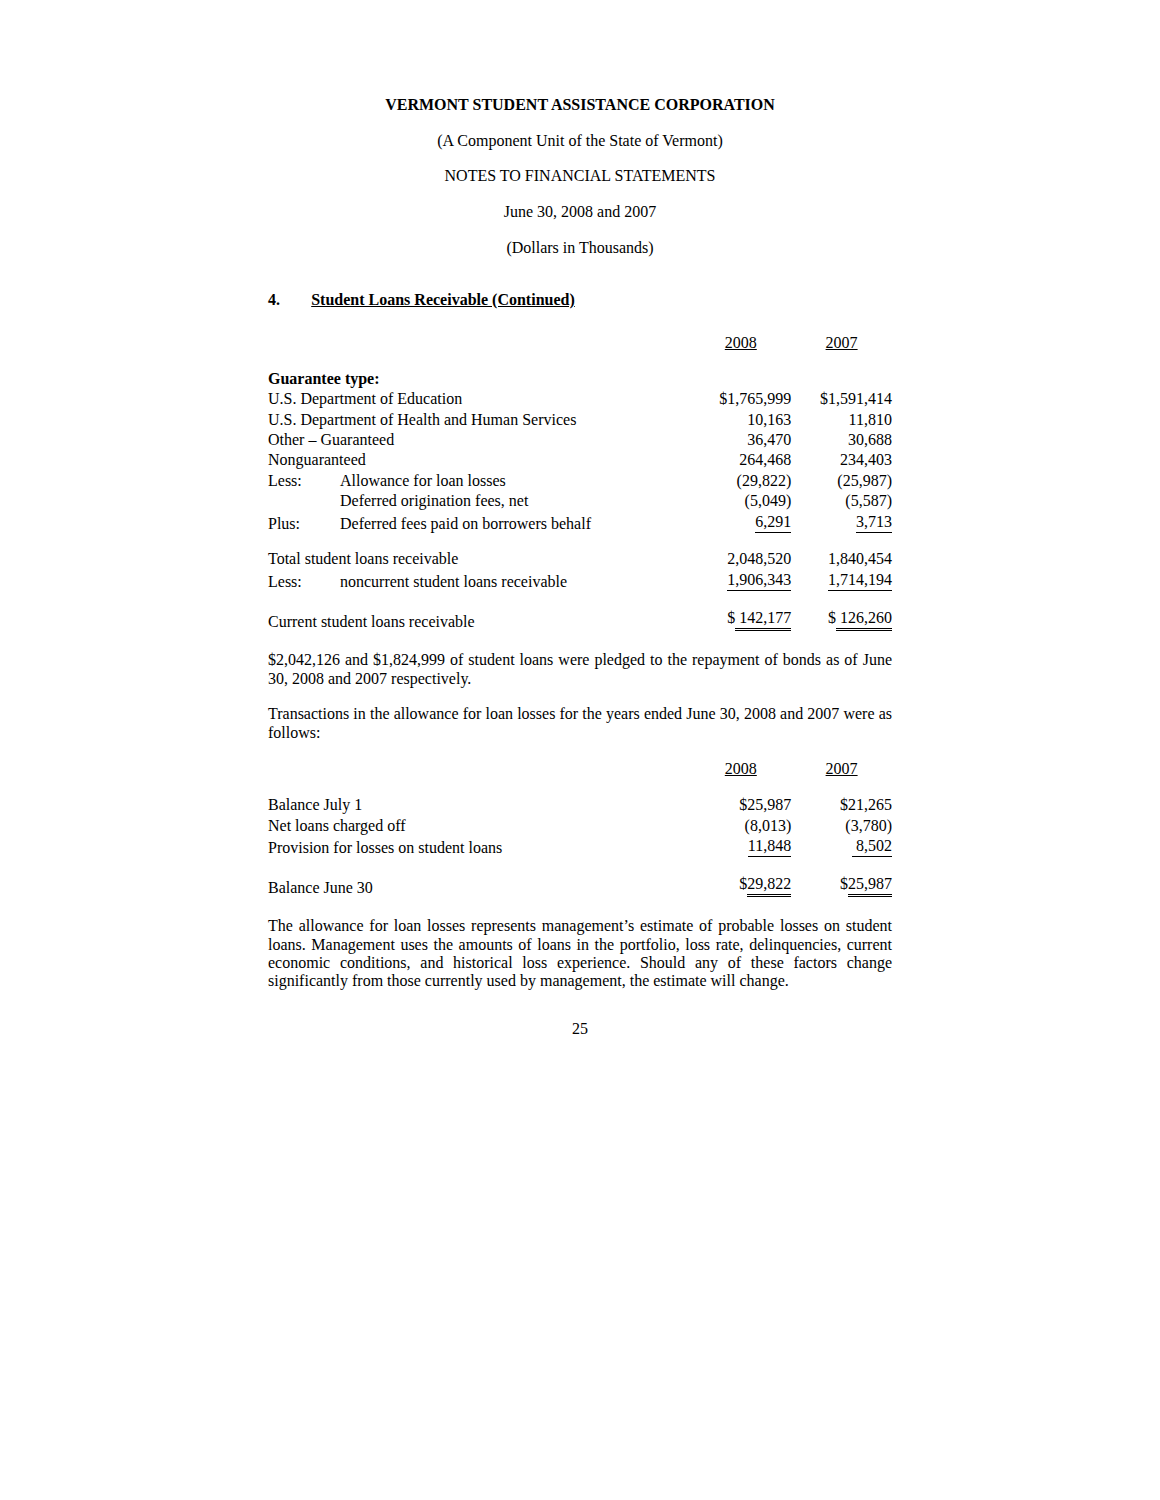VERMONT STUDENT ASSISTANCE CORPORATION
(A Component Unit of the State of Vermont)
NOTES TO FINANCIAL STATEMENTS
June 30, 2008 and 2007
(Dollars in Thousands)
4. Student Loans Receivable (Continued)
| | | 2008 | 2007 |
| Guarantee type: | | |
| U.S. Department of Education | $1,765,999 | $1,591,414 |
| U.S. Department of Health and Human Services | 10,163 | 11,810 |
| Other – Guaranteed | 36,470 | 30,688 |
| Nonguaranteed | 264,468 | 234,403 |
| Less: | Allowance for loan losses | (29,822) | (25,987) |
| | Deferred origination fees, net | (5,049) | (5,587) |
| Plus: | Deferred fees paid on borrowers behalf | 6,291 | 3,713 |
| Total student loans receivable | 2,048,520 | 1,840,454 |
| Less: | noncurrent student loans receivable | 1,906,343 | 1,714,194 |
| Current student loans receivable | $ 142,177 | $ 126,260 |
$2,042,126 and $1,824,999 of student loans were pledged to the repayment of bonds as of June 30, 2008 and 2007 respectively.
Transactions in the allowance for loan losses for the years ended June 30, 2008 and 2007 were as follows:
| | 2008 | 2007 |
| Balance July 1 | $25,987 | $21,265 |
| Net loans charged off | (8,013) | (3,780) |
| Provision for losses on student loans | 11,848 | 8,502 |
| Balance June 30 | $ 29,822 | $ 25,987 |
The allowance for loan losses represents management’s estimate of probable losses on student loans. Management uses the amounts of loans in the portfolio, loss rate, delinquencies, current economic conditions, and historical loss experience. Should any of these factors change significantly from those currently used by management, the estimate will change.
25